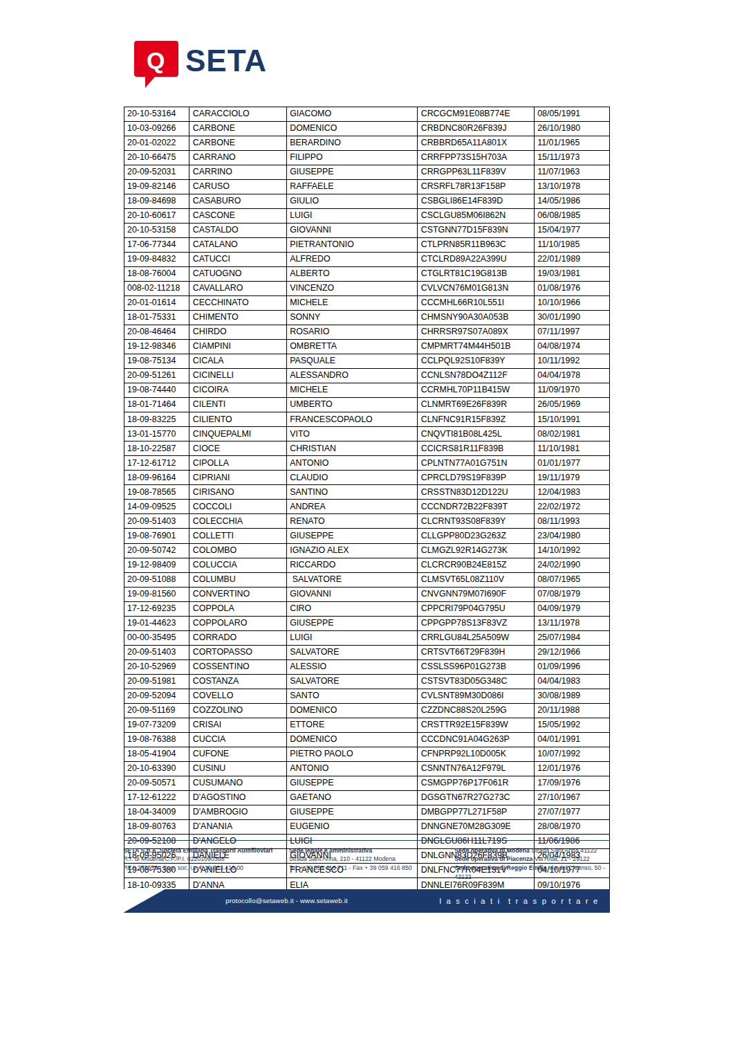Q SETA
| 20-10-53164 | CARACCIOLO | GIACOMO | CRCGCM91E08B774E | 08/05/1991 |
| 10-03-09266 | CARBONE | DOMENICO | CRBDNC80R26F839J | 26/10/1980 |
| 20-01-02022 | CARBONE | BERARDINO | CRBBRD65A11A801X | 11/01/1965 |
| 20-10-66475 | CARRANO | FILIPPO | CRRFPP73S15H703A | 15/11/1973 |
| 20-09-52031 | CARRINO | GIUSEPPE | CRRGPP63L11F839V | 11/07/1963 |
| 19-09-82146 | CARUSO | RAFFAELE | CRSRFL78R13F158P | 13/10/1978 |
| 18-09-84698 | CASABURO | GIULIO | CSBGLI86E14F839D | 14/05/1986 |
| 20-10-60617 | CASCONE | LUIGI | CSCLGU85M06I862N | 06/08/1985 |
| 20-10-53158 | CASTALDO | GIOVANNI | CSTGNN77D15F839N | 15/04/1977 |
| 17-06-77344 | CATALANO | PIETRANTONIO | CTLPRN85R11B963C | 11/10/1985 |
| 19-09-84832 | CATUCCI | ALFREDO | CTCLRD89A22A399U | 22/01/1989 |
| 18-08-76004 | CATUOGNO | ALBERTO | CTGLRT81C19G813B | 19/03/1981 |
| 008-02-11218 | CAVALLARO | VINCENZO | CVLVCN76M01G813N | 01/08/1976 |
| 20-01-01614 | CECCHINATO | MICHELE | CCCMHL66R10L551I | 10/10/1966 |
| 18-01-75331 | CHIMENTO | SONNY | CHMSNY90A30A053B | 30/01/1990 |
| 20-08-46464 | CHIRDO | ROSARIO | CHRRSR97S07A089X | 07/11/1997 |
| 19-12-98346 | CIAMPINI | OMBRETTA | CMPMRT74M44H501B | 04/08/1974 |
| 19-08-75134 | CICALA | PASQUALE | CCLPQL92S10F839Y | 10/11/1992 |
| 20-09-51261 | CICINELLI | ALESSANDRO | CCNLSN78DO4Z112F | 04/04/1978 |
| 19-08-74440 | CICOIRA | MICHELE | CCRMHL70P11B415W | 11/09/1970 |
| 18-01-71464 | CILENTI | UMBERTO | CLNMRT69E26F839R | 26/05/1969 |
| 18-09-83225 | CILIENTO | FRANCESCOPAOLO | CLNFNC91R15F839Z | 15/10/1991 |
| 13-01-15770 | CINQUEPALMI | VITO | CNQVTI81B08L425L | 08/02/1981 |
| 18-10-22587 | CIOCE | CHRISTIAN | CCICRS81R11F839B | 11/10/1981 |
| 17-12-61712 | CIPOLLA | ANTONIO | CPLNTN77A01G751N | 01/01/1977 |
| 18-09-96164 | CIPRIANI | CLAUDIO | CPRCLD79S19F839P | 19/11/1979 |
| 19-08-78565 | CIRISANO | SANTINO | CRSSTN83D12D122U | 12/04/1983 |
| 14-09-09525 | COCCOLI | ANDREA | CCCNDR72B22F839T | 22/02/1972 |
| 20-09-51403 | COLECCHIA | RENATO | CLCRNT93S08F839Y | 08/11/1993 |
| 19-08-76901 | COLLETTI | GIUSEPPE | CLLGPP80D23G263Z | 23/04/1980 |
| 20-09-50742 | COLOMBO | IGNAZIO ALEX | CLMGZL92R14G273K | 14/10/1992 |
| 19-12-98409 | COLUCCIA | RICCARDO | CLCRCR90B24E815Z | 24/02/1990 |
| 20-09-51088 | COLUMBU | SALVATORE | CLMSVT65L08Z110V | 08/07/1965 |
| 19-09-81560 | CONVERTINO | GIOVANNI | CNVGNN79M07I690F | 07/08/1979 |
| 17-12-69235 | COPPOLA | CIRO | CPPCRI79P04G795U | 04/09/1979 |
| 19-01-44623 | COPPOLARO | GIUSEPPE | CPPGPP78S13F83VZ | 13/11/1978 |
| 00-00-35495 | CORRADO | LUIGI | CRRLGU84L25A509W | 25/07/1984 |
| 20-09-51403 | CORTOPASSO | SALVATORE | CRTSVT66T29F839H | 29/12/1966 |
| 20-10-52969 | COSSENTINO | ALESSIO | CSSLSS96P01G273B | 01/09/1996 |
| 20-09-51981 | COSTANZA | SALVATORE | CSTSVT83D05G348C | 04/04/1983 |
| 20-09-52094 | COVELLO | SANTO | CVLSNT89M30D086I | 30/08/1989 |
| 20-09-51169 | COZZOLINO | DOMENICO | CZZDNC88S20L259G | 20/11/1988 |
| 19-07-73209 | CRISAI | ETTORE | CRSTTR92E15F839W | 15/05/1992 |
| 19-08-76388 | CUCCIA | DOMENICO | CCCDNC91A04G263P | 04/01/1991 |
| 18-05-41904 | CUFONE | PIETRO PAOLO | CFNPRP92L10D005K | 10/07/1992 |
| 20-10-63390 | CUSINU | ANTONIO | CSNNTN76A12F979L | 12/01/1976 |
| 20-09-50571 | CUSUMANO | GIUSEPPE | CSMGPP76P17F061R | 17/09/1976 |
| 17-12-61222 | D'AGOSTINO | GAETANO | DGSGTN67R27G273C | 27/10/1967 |
| 18-04-34009 | D'AMBROGIO | GIUSEPPE | DMBGPP77L271F58P | 27/07/1977 |
| 18-09-80763 | D'ANANIA | EUGENIO | DNNGNE70M28G309E | 28/08/1970 |
| 20-09-52108 | D'ANGELO | LUIGI | DNGLGU86H11L719S | 11/06/1986 |
| 18-09-95026 | DANIELE | GIOVANNI | DNLGNN83D26F839B | 26/04/1983 |
| 19-08-75380 | D'ANIELLO | FRANCESCO | DNLFNC77R04E131V | 04/10/1977 |
| 18-10-09335 | D'ANNA | ELIA | DNNLEI76R09F839M | 09/10/1976 |
| 19-09-86373 | D'AVANZO | ANIELLO | DVNNLL92T02G795H | 02/12/1992 |
SETA S.p.A. Società Emiliana Trasporti Autofiloviari
R.I. di Modena/C.F./P.I. 02201090368
REA 273353 - Cap. soc. i.v. € 16.663.416,00
Sede legale e amministrativa
Strada Sant'Anna, 210 - 41122 Modena
Tel. + 39 059 416 711 - Fax + 39 059 416 850
Sede operativa di Modena Strada Sant'Anna,41122
Sede operativa di Piacenza Via Arda, 21 - 29122
Sede operativa di Reggio Emilia Via del Chionso, 50 - 42122
protocollo@setaweb.it - www.setaweb.it
l a s c i a t i t r a s p o r t a r e